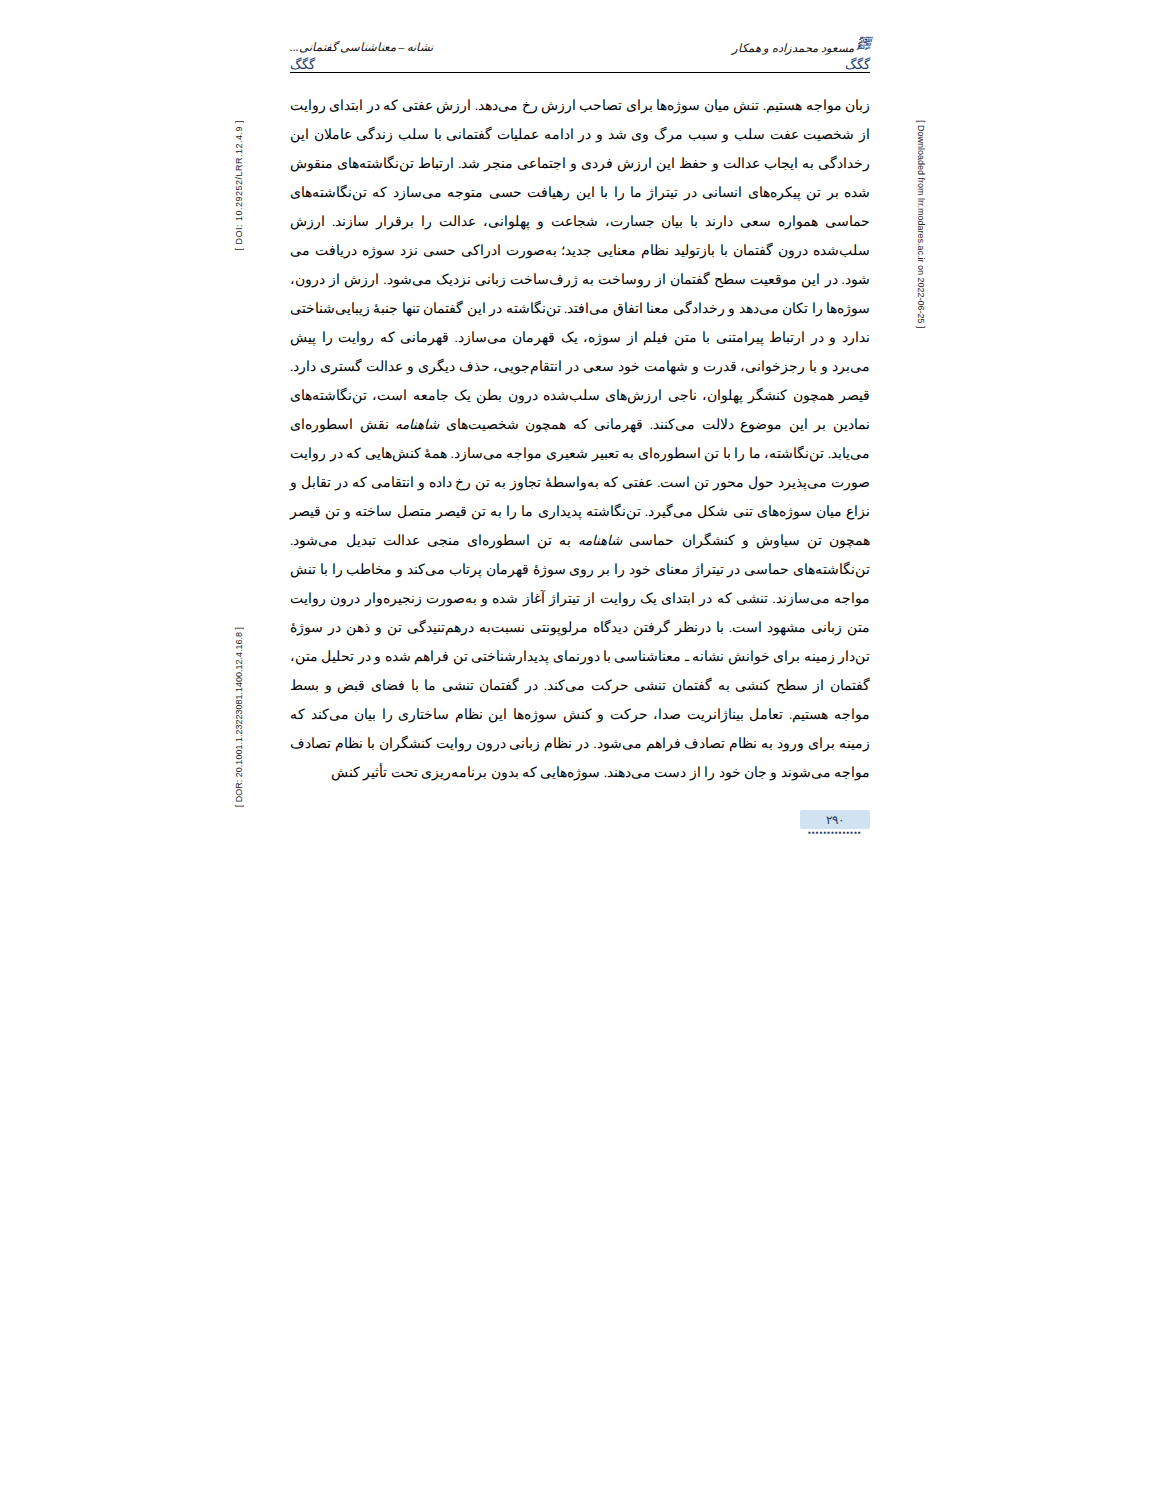[ DOI: 10.29252/LRR.12.4.9 ]
[ DOR: 20.1001.1.23223081.1400.12.4.16.8 ]
[ Downloaded from lrr.modares.ac.ir on 2022-06-25 ]
﷽ مسعود محمدزاده و همکار
نشانه – معناشناسی گفتمانی...
ﮔﮕﮓ ﮔﮕﮓ
زبان مواجه هستیم. تنش میان سوژه‌ها برای تصاحب ارزش رخ می‌دهد. ارزش عفتی که در ابتدای روایت از شخصیت عفت سلب و سبب مرگ وی شد و در ادامه عملیات گفتمانی با سلب زندگی عاملان این رخدادگی به ایجاب عدالت و حفظ این ارزش فردی و اجتماعی منجر شد. ارتباط تن‌نگاشته‌های منقوش شده بر تن پیکره‌های انسانی در تیتراژ ما را با این رهیافت حسی متوجه می‌سازد که تن‌نگاشته‌های حماسی همواره سعی دارند با بیان جسارت، شجاعت و پهلوانی، عدالت را برقرار سازند. ارزش سلب‌شده درون گفتمان با بازتولید نظام معنایی جدید؛ به‌صورت ادراکی حسی نزد سوژه دریافت می شود. در این موقعیت سطح گفتمان از روساخت به ژرف‌ساخت زبانی نزدیک می‌شود. ارزش از درون، سوژه‌ها را تکان می‌دهد و رخدادگی معنا اتفاق می‌افتد. تن‌نگاشته در این گفتمان تنها جنبۀ زیبایی‌شناختی ندارد و در ارتباط پیرامتنی با متن فیلم از سوژه، یک قهرمان می‌سازد. قهرمانی که روایت را پیش می‌برد و با رجزخوانی، قدرت و شهامت خود سعی در انتقام‌جویی، حذف دیگری و عدالت گستری دارد. قیصر همچون کنشگر پهلوان، ناجی ارزش‌های سلب‌شده درون بطن یک جامعه است، تن‌نگاشته‌های نمادین بر این موضوع دلالت می‌کنند. قهرمانی که همچون شخصیت‌های شاهنامه نقش اسطوره‌ای می‌یابد. تن‌نگاشته، ما را با تن اسطوره‌ای به تعبیر شعیری مواجه می‌سازد. همۀ کنش‌هایی که در روایت صورت می‌پذیرد حول محور تن است. عفتی که به‌واسطۀ تجاوز به تن رخ داده و انتقامی که در تقابل و نزاع میان سوژه‌های تنی شکل می‌گیرد. تن‌نگاشته پدیداری ما را به تن قیصر متصل ساخته و تن قیصر همچون تن سیاوش و کنشگران حماسی شاهنامه به تن اسطوره‌ای منجی عدالت تبدیل می‌شود. تن‌نگاشته‌های حماسی در تیتراژ معنای خود را بر روی سوژۀ قهرمان پرتاب می‌کند و مخاطب را با تنش مواجه می‌سازند. تنشی که در ابتدای یک روایت از تیتراژ آغاز شده و به‌صورت زنجیره‌وار درون روایت متن زبانی مشهود است. با درنظر گرفتن دیدگاه مرلوپونتی نسبت‌به درهم‌تنیدگی تن و ذهن در سوژۀ تن‌دار زمینه برای خوانش نشانه ـ معناشناسی با دورنمای پدیدارشناختی تن فراهم شده و در تحلیل متن، گفتمان از سطح کنشی به گفتمان تنشی حرکت می‌کند. در گفتمان تنشی ما با فضای قبض و بسط مواجه هستیم. تعامل بیناژانریت صدا، حرکت و کنش سوژه‌ها این نظام ساختاری را بیان می‌کند که زمینه برای ورود به نظام تصادف فراهم می‌شود. در نظام زبانی درون روایت کنشگران با نظام تصادف مواجه می‌شوند و جان خود را از دست می‌دهند. سوژه‌هایی که بدون برنامه‌ریزی تحت تأثیر کنش
۲۹۰
▪▪▪▪▪▪▪▪▪▪▪▪▪▪